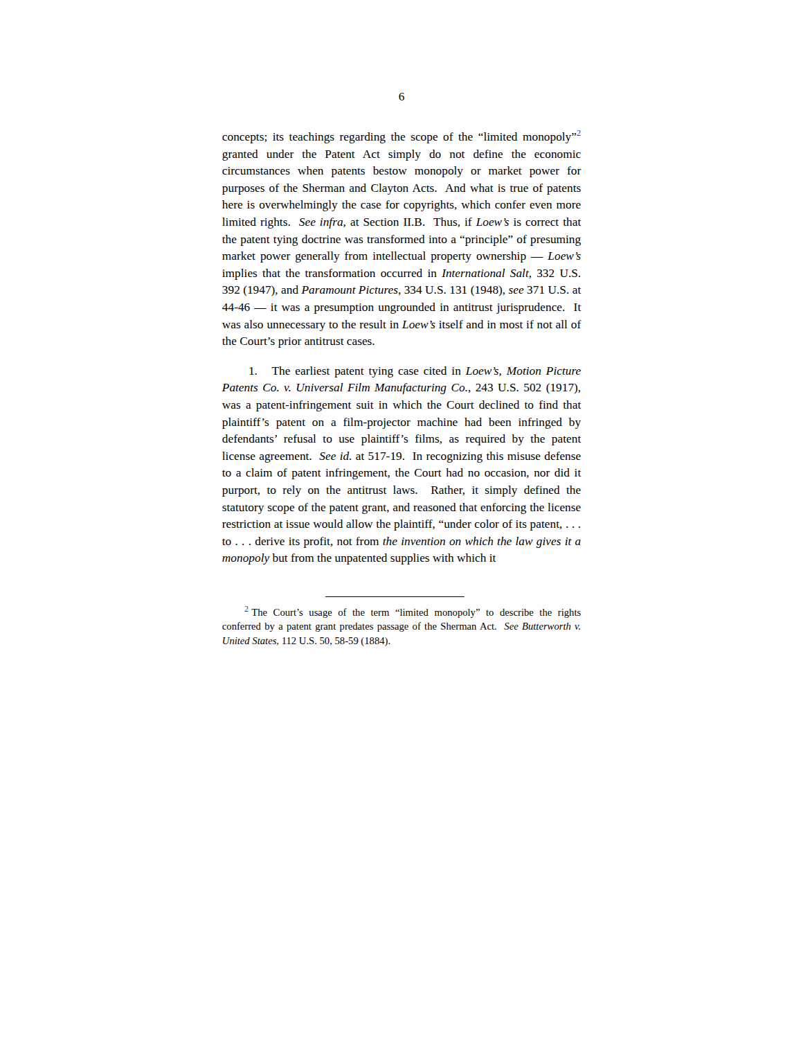6
concepts; its teachings regarding the scope of the “limited monopoly”2 granted under the Patent Act simply do not define the economic circumstances when patents bestow monopoly or market power for purposes of the Sherman and Clayton Acts. And what is true of patents here is overwhelmingly the case for copyrights, which confer even more limited rights. See infra, at Section II.B. Thus, if Loew’s is correct that the patent tying doctrine was transformed into a “principle” of presuming market power generally from intellectual property ownership — Loew’s implies that the transformation occurred in International Salt, 332 U.S. 392 (1947), and Paramount Pictures, 334 U.S. 131 (1948), see 371 U.S. at 44-46 — it was a presumption ungrounded in antitrust jurisprudence. It was also unnecessary to the result in Loew’s itself and in most if not all of the Court’s prior antitrust cases.
1. The earliest patent tying case cited in Loew’s, Motion Picture Patents Co. v. Universal Film Manufacturing Co., 243 U.S. 502 (1917), was a patent-infringement suit in which the Court declined to find that plaintiff’s patent on a film-projector machine had been infringed by defendants’ refusal to use plaintiff’s films, as required by the patent license agreement. See id. at 517-19. In recognizing this misuse defense to a claim of patent infringement, the Court had no occasion, nor did it purport, to rely on the antitrust laws. Rather, it simply defined the statutory scope of the patent grant, and reasoned that enforcing the license restriction at issue would allow the plaintiff, “under color of its patent, . . . to . . . derive its profit, not from the invention on which the law gives it a monopoly but from the unpatented supplies with which it
2 The Court’s usage of the term “limited monopoly” to describe the rights conferred by a patent grant predates passage of the Sherman Act. See Butterworth v. United States, 112 U.S. 50, 58-59 (1884).